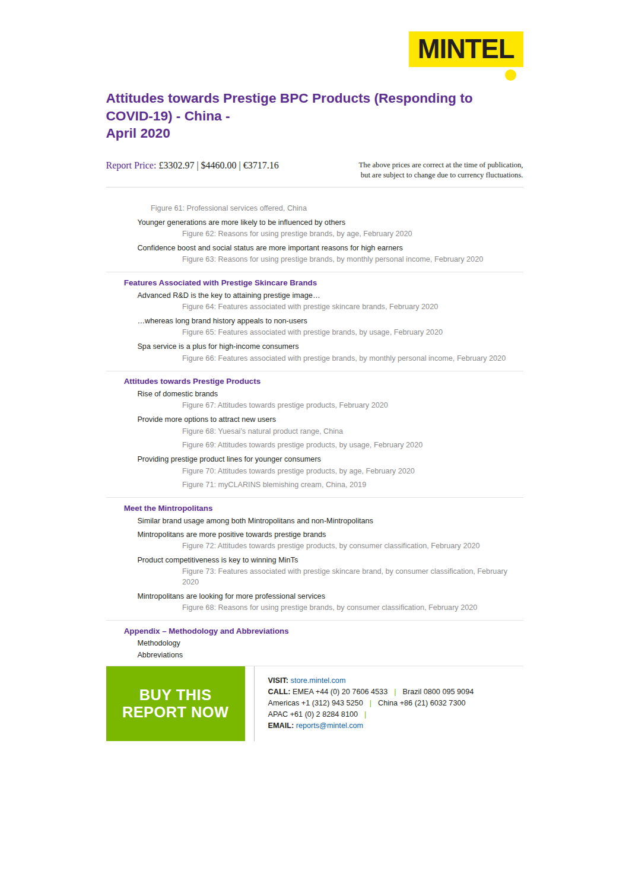MINTEL
Attitudes towards Prestige BPC Products (Responding to COVID-19) - China -
April 2020
Report Price: £3302.97 | $4460.00 | €3717.16
The above prices are correct at the time of publication, but are subject to change due to currency fluctuations.
Figure 61: Professional services offered, China
Younger generations are more likely to be influenced by others Figure 62: Reasons for using prestige brands, by age, February 2020
Confidence boost and social status are more important reasons for high earners Figure 63: Reasons for using prestige brands, by monthly personal income, February 2020
Features Associated with Prestige Skincare Brands
Advanced R&D is the key to attaining prestige image… Figure 64: Features associated with prestige skincare brands, February 2020
…whereas long brand history appeals to non-users Figure 65: Features associated with prestige brands, by usage, February 2020
Spa service is a plus for high-income consumers Figure 66: Features associated with prestige brands, by monthly personal income, February 2020
Attitudes towards Prestige Products
Rise of domestic brands Figure 67: Attitudes towards prestige products, February 2020
Provide more options to attract new users Figure 68: Yuesai’s natural product range, China Figure 69: Attitudes towards prestige products, by usage, February 2020
Providing prestige product lines for younger consumers Figure 70: Attitudes towards prestige products, by age, February 2020 Figure 71: myCLARINS blemishing cream, China, 2019
Meet the Mintropolitans
Similar brand usage among both Mintropolitans and non-Mintropolitans
Mintropolitans are more positive towards prestige brands Figure 72: Attitudes towards prestige products, by consumer classification, February 2020
Product competitiveness is key to winning MinTs Figure 73: Features associated with prestige skincare brand, by consumer classification, February 2020
Mintropolitans are looking for more professional services Figure 68: Reasons for using prestige brands, by consumer classification, February 2020
Appendix – Methodology and Abbreviations
Methodology
Abbreviations
BUY THIS
REPORT NOW
VISIT: store.mintel.com
CALL: EMEA +44 (0) 20 7606 4533 | Brazil 0800 095 9094
Americas +1 (312) 943 5250 | China +86 (21) 6032 7300
APAC +61 (0) 2 8284 8100 |
EMAIL: reports@mintel.com